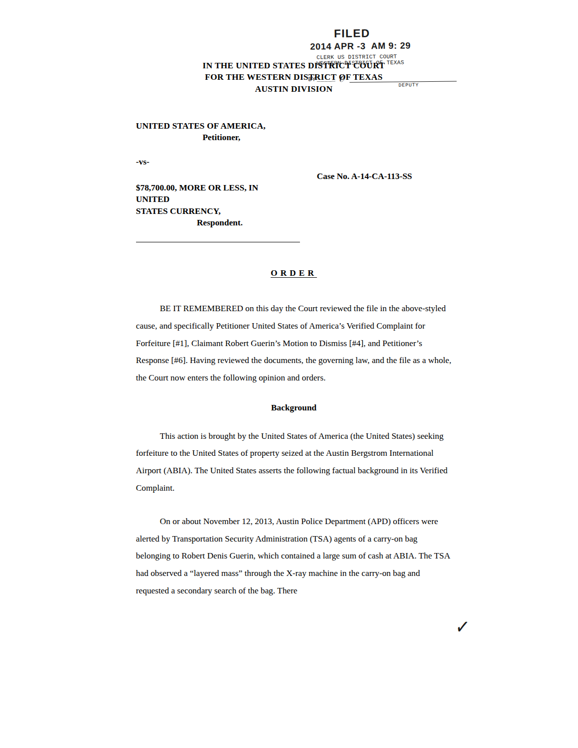FILED
2014 APR -3 AM 9: 29
CLERK US DISTRICT COURT
WESTERN DISTRICT OF TEXAS
BY_____𝒪
DEPUTY
IN THE UNITED STATES DISTRICT COURT
FOR THE WESTERN DISTRICT OF TEXAS
AUSTIN DIVISION
| UNITED STATES OF AMERICA, Petitioner, -vs- $78,700.00, MORE OR LESS, IN UNITED STATES CURRENCY, Respondent. | Case No. A-14-CA-113-SS |
ORDER
BE IT REMEMBERED on this day the Court reviewed the file in the above-styled cause, and specifically Petitioner United States of America’s Verified Complaint for Forfeiture [#1], Claimant Robert Guerin’s Motion to Dismiss [#4], and Petitioner’s Response [#6]. Having reviewed the documents, the governing law, and the file as a whole, the Court now enters the following opinion and orders.
Background
This action is brought by the United States of America (the United States) seeking forfeiture to the United States of property seized at the Austin Bergstrom International Airport (ABIA). The United States asserts the following factual background in its Verified Complaint.
On or about November 12, 2013, Austin Police Department (APD) officers were alerted by Transportation Security Administration (TSA) agents of a carry-on bag belonging to Robert Denis Guerin, which contained a large sum of cash at ABIA. The TSA had observed a “layered mass” through the X-ray machine in the carry-on bag and requested a secondary search of the bag. There
✓